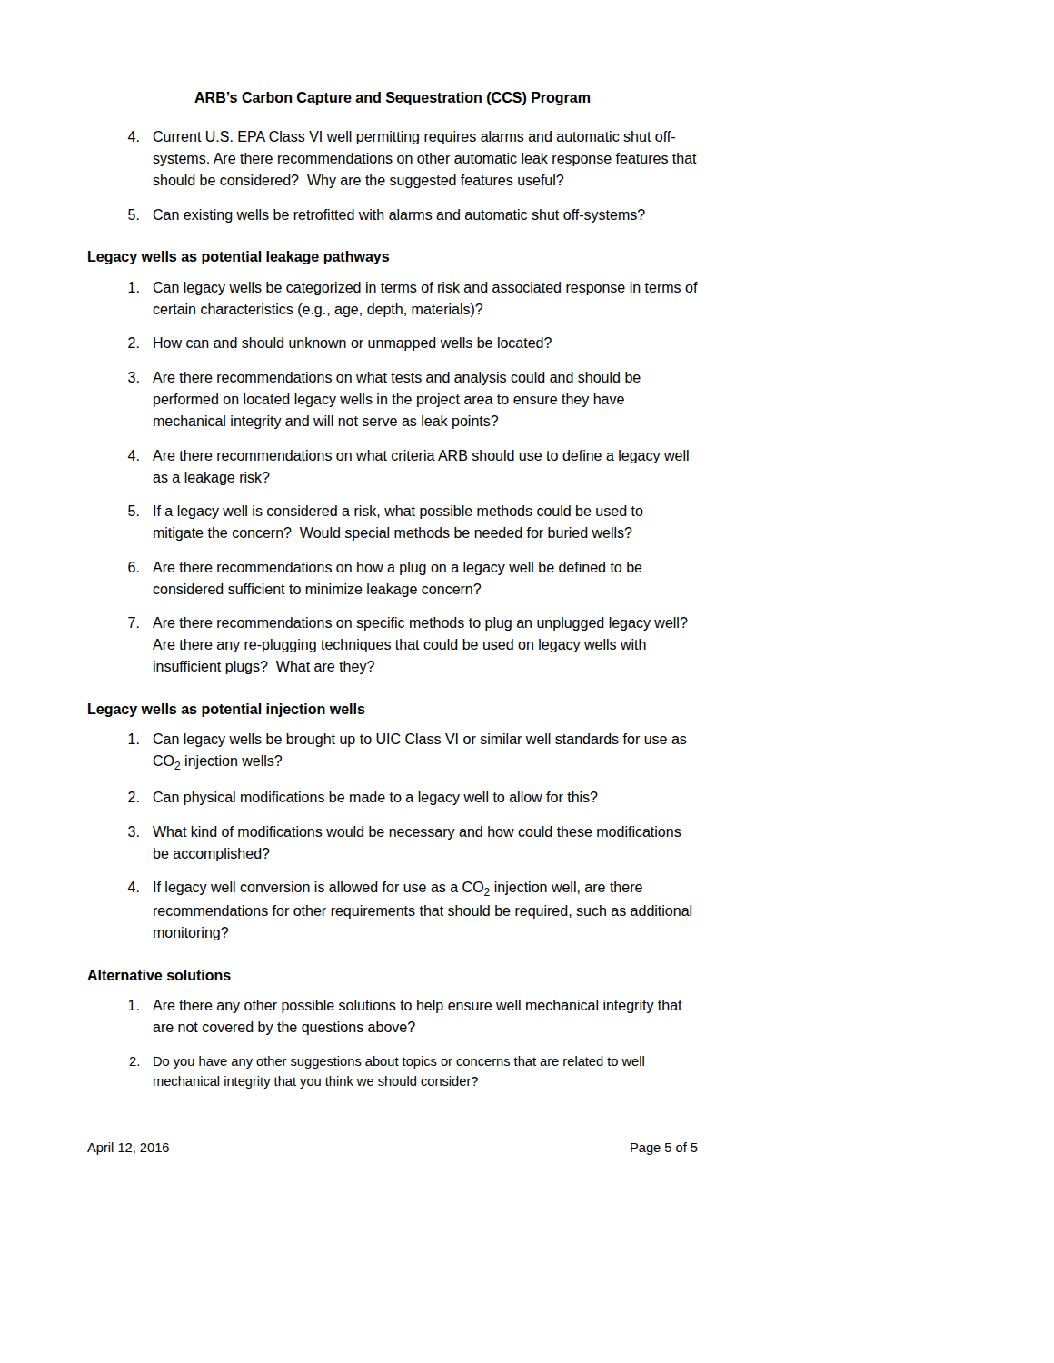ARB’s Carbon Capture and Sequestration (CCS) Program
Current U.S. EPA Class VI well permitting requires alarms and automatic shut off-systems. Are there recommendations on other automatic leak response features that should be considered? Why are the suggested features useful?
Can existing wells be retrofitted with alarms and automatic shut off-systems?
Legacy wells as potential leakage pathways
Can legacy wells be categorized in terms of risk and associated response in terms of certain characteristics (e.g., age, depth, materials)?
How can and should unknown or unmapped wells be located?
Are there recommendations on what tests and analysis could and should be performed on located legacy wells in the project area to ensure they have mechanical integrity and will not serve as leak points?
Are there recommendations on what criteria ARB should use to define a legacy well as a leakage risk?
If a legacy well is considered a risk, what possible methods could be used to mitigate the concern? Would special methods be needed for buried wells?
Are there recommendations on how a plug on a legacy well be defined to be considered sufficient to minimize leakage concern?
Are there recommendations on specific methods to plug an unplugged legacy well? Are there any re-plugging techniques that could be used on legacy wells with insufficient plugs? What are they?
Legacy wells as potential injection wells
Can legacy wells be brought up to UIC Class VI or similar well standards for use as CO2 injection wells?
Can physical modifications be made to a legacy well to allow for this?
What kind of modifications would be necessary and how could these modifications be accomplished?
If legacy well conversion is allowed for use as a CO2 injection well, are there recommendations for other requirements that should be required, such as additional monitoring?
Alternative solutions
Are there any other possible solutions to help ensure well mechanical integrity that are not covered by the questions above?
Do you have any other suggestions about topics or concerns that are related to well mechanical integrity that you think we should consider?
April 12, 2016 Page 5 of 5